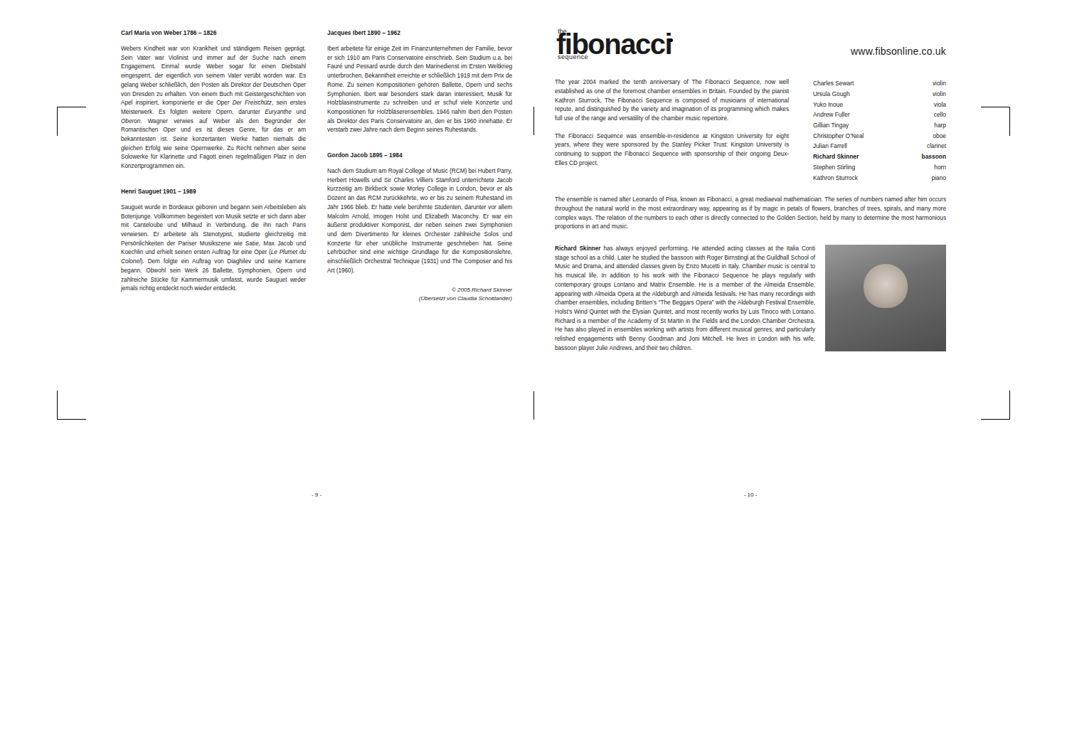Carl Maria von Weber 1786 – 1826
Webers Kindheit war von Krankheit und ständigem Reisen geprägt. Sein Vater war Violinist und immer auf der Suche nach einem Engagement. Einmal wurde Weber sogar für einen Diebstahl eingesperrt, der eigentlich von seinem Vater verübt worden war. Es gelang Weber schließlich, den Posten als Direktor der Deutschen Oper von Dresden zu erhalten. Von einem Buch mit Geistergeschichten von Apel inspiriert, komponierte er die Oper Der Freischütz, sein erstes Meisterwerk. Es folgten weitere Opern, darunter Euryanthe und Oberon. Wagner verwies auf Weber als den Begründer der Romantischen Oper und es ist dieses Genre, für das er am bekanntesten ist. Seine konzertanten Werke hatten niemals die gleichen Erfolg wie seine Opernwerke. Zu Recht nehmen aber seine Solowerke für Klarinette und Fagott einen regelmäßigen Platz in den Konzertprogrammen ein.
Henri Sauguet 1901 – 1989
Sauguet wurde in Bordeaux geboren und begann sein Arbeitsleben als Botenjunge. Vollkommen begeistert von Musik setzte er sich dann aber mit Canteloube und Milhaud in Verbindung, die ihn nach Paris verwiesen. Er arbeitete als Stenotypist, studierte gleichzeitig mit Persönlichkeiten der Pariser Musikszene wie Satie, Max Jacob und Koechlin und erhielt seinen ersten Auftrag für eine Oper (Le Plumet du Colonel). Dem folgte ein Auftrag von Diaghilev und seine Karriere begann. Obwohl sein Werk 26 Ballette, Symphonien, Opern und zahlreiche Stücke für Kammermusik umfasst, wurde Sauguet weder jemals richtig entdeckt noch wieder entdeckt.
Jacques Ibert 1890 – 1962
Ibert arbeitete für einige Zeit im Finanzunternehmen der Familie, bevor er sich 1910 am Paris Conservatoire einschrieb. Sein Studium u.a. bei Fauré und Pessard wurde durch den Marinedienst im Ersten Weltkrieg unterbrochen. Bekanntheit erreichte er schließlich 1919 mit dem Prix de Rome. Zu seinen Kompositionen gehören Ballette, Opern und sechs Symphonien. Ibert war besonders stark daran interessiert, Musik für Holzblasinstrumente zu schreiben und er schuf viele Konzerte und Kompositionen für Holzbläserensembles. 1946 nahm Ibert den Posten als Direktor des Paris Conservatoire an, den er bis 1960 innehatte. Er verstarb zwei Jahre nach dem Beginn seines Ruhestands.
Gordon Jacob 1895 – 1984
Nach dem Studium am Royal College of Music (RCM) bei Hubert Parry, Herbert Howells und Sir Charles Villiers Stamford unterrichtete Jacob kurzzeitig am Birkbeck sowie Morley College in London, bevor er als Dozent an das RCM zurückkehrte, wo er bis zu seinem Ruhestand im Jahr 1966 blieb. Er hatte viele berühmte Studenten, darunter vor allem Malcolm Arnold, Imogen Holst und Elizabeth Maconchy. Er war ein äußerst produktiver Komponist, der neben seinen zwei Symphonien und dem Divertimento für kleines Orchester zahlreiche Solos und Konzerte für eher unübliche Instrumente geschrieben hat. Seine Lehrbücher sind eine wichtige Grundlage für die Kompositionslehre, einschließlich Orchestral Technique (1931) und The Composer and his Art (1960).
© 2005 Richard Skinner
(Übersetzt von Claudia Schottlander)
- 9 -
thefibonacci sequence
www.fibsonline.co.uk
The year 2004 marked the tenth anniversary of The Fibonacci Sequence, now well established as one of the foremost chamber ensembles in Britain. Founded by the pianist Kathron Sturrock, The Fibonacci Sequence is composed of musicians of international repute, and distinguished by the variety and imagination of its programming which makes full use of the range and versatility of the chamber music repertoire.
The Fibonacci Sequence was ensemble-in-residence at Kingston University for eight years, where they were sponsored by the Stanley Picker Trust: Kingston University is continuing to support the Fibonacci Sequence with sponsorship of their ongoing Deux-Elles CD project.
| Charles Sewart | violin |
| Ursula Gough | violin |
| Yuko Inoue | viola |
| Andrew Fuller | cello |
| Gillian Tingay | harp |
| Christopher O’Neal | oboe |
| Julian Farrell | clarinet |
| Richard Skinner | bassoon |
| Stephen Stirling | horn |
| Kathron Sturrock | piano |
The ensemble is named after Leonardo of Pisa, known as Fibonacci, a great mediaeval mathematician. The series of numbers named after him occurs throughout the natural world in the most extraordinary way, appearing as if by magic in petals of flowers, branches of trees, spirals, and many more complex ways. The relation of the numbers to each other is directly connected to the Golden Section, held by many to determine the most harmonious proportions in art and music.
Richard Skinner has always enjoyed performing. He attended acting classes at the Italia Conti stage school as a child. Later he studied the bassoon with Roger Birnstingl at the Guildhall School of Music and Drama, and attended classes given by Enzo Mucetti in Italy. Chamber music is central to his musical life. In addition to his work with the Fibonacci Sequence he plays regularly with contemporary groups Lontano and Matrix Ensemble. He is a member of the Almeida Ensemble, appearing with Almeida Opera at the Aldeburgh and Almeida festivals. He has many recordings with chamber ensembles, including Britten’s “The Beggars Opera” with the Aldeburgh Festival Ensemble, Holst’s Wind Quintet with the Elysian Quintet, and most recently works by Luis Tinoco with Lontano. Richard is a member of the Academy of St Martin in the Fields and the London Chamber Orchestra. He has also played in ensembles working with artists from different musical genres, and particularly relished engagements with Benny Goodman and Joni Mitchell. He lives in London with his wife, bassoon player Julie Andrews, and their two children.
- 10 -